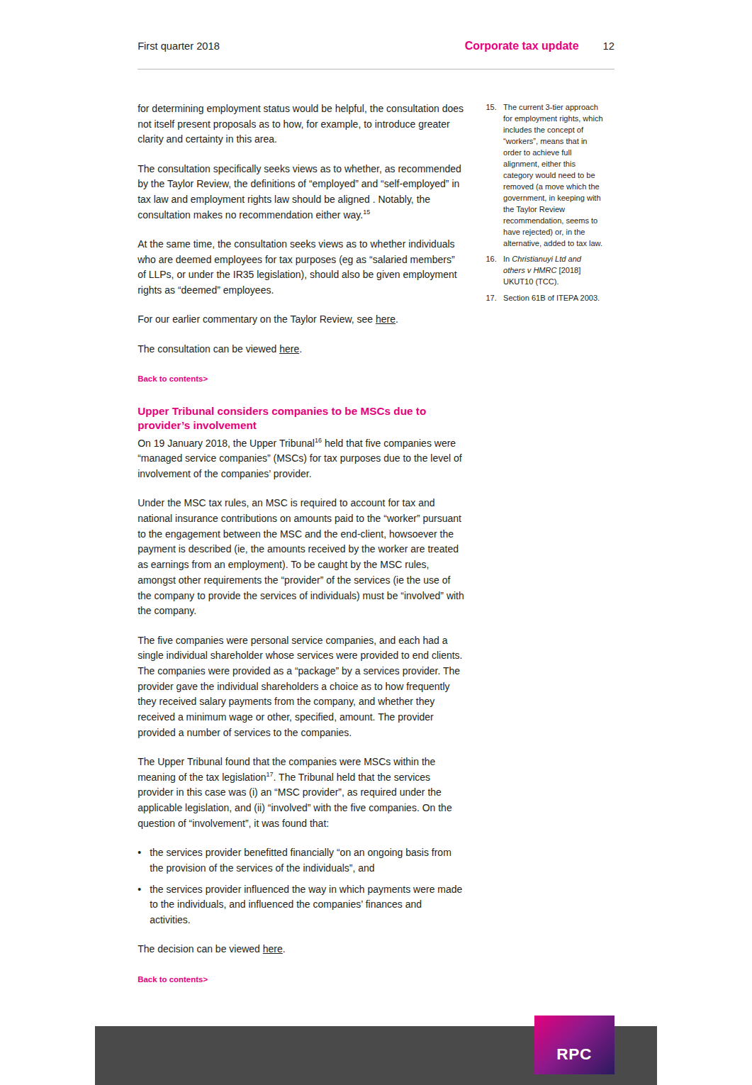First quarter 2018
Corporate tax update 12
for determining employment status would be helpful, the consultation does not itself present proposals as to how, for example, to introduce greater clarity and certainty in this area.
The consultation specifically seeks views as to whether, as recommended by the Taylor Review, the definitions of “employed” and “self-employed” in tax law and employment rights law should be aligned . Notably, the consultation makes no recommendation either way.15
At the same time, the consultation seeks views as to whether individuals who are deemed employees for tax purposes (eg as “salaried members” of LLPs, or under the IR35 legislation), should also be given employment rights as “deemed” employees.
For our earlier commentary on the Taylor Review, see here.
The consultation can be viewed here.
Back to contents>
Upper Tribunal considers companies to be MSCs due to provider’s involvement
On 19 January 2018, the Upper Tribunal16 held that five companies were “managed service companies” (MSCs) for tax purposes due to the level of involvement of the companies’ provider.
Under the MSC tax rules, an MSC is required to account for tax and national insurance contributions on amounts paid to the “worker” pursuant to the engagement between the MSC and the end-client, howsoever the payment is described (ie, the amounts received by the worker are treated as earnings from an employment). To be caught by the MSC rules, amongst other requirements the “provider” of the services (ie the use of the company to provide the services of individuals) must be “involved” with the company.
The five companies were personal service companies, and each had a single individual shareholder whose services were provided to end clients. The companies were provided as a “package” by a services provider. The provider gave the individual shareholders a choice as to how frequently they received salary payments from the company, and whether they received a minimum wage or other, specified, amount. The provider provided a number of services to the companies.
The Upper Tribunal found that the companies were MSCs within the meaning of the tax legislation17. The Tribunal held that the services provider in this case was (i) an “MSC provider”, as required under the applicable legislation, and (ii) “involved” with the five companies. On the question of “involvement”, it was found that:
the services provider benefitted financially “on an ongoing basis from the provision of the services of the individuals”, and
the services provider influenced the way in which payments were made to the individuals, and influenced the companies’ finances and activities.
The decision can be viewed here.
Back to contents>
The current 3-tier approach for employment rights, which includes the concept of “workers”, means that in order to achieve full alignment, either this category would need to be removed (a move which the government, in keeping with the Taylor Review recommendation, seems to have rejected) or, in the alternative, added to tax law.
In Christianuyi Ltd and others v HMRC [2018] UKUT10 (TCC).
Section 61B of ITEPA 2003.
RPC